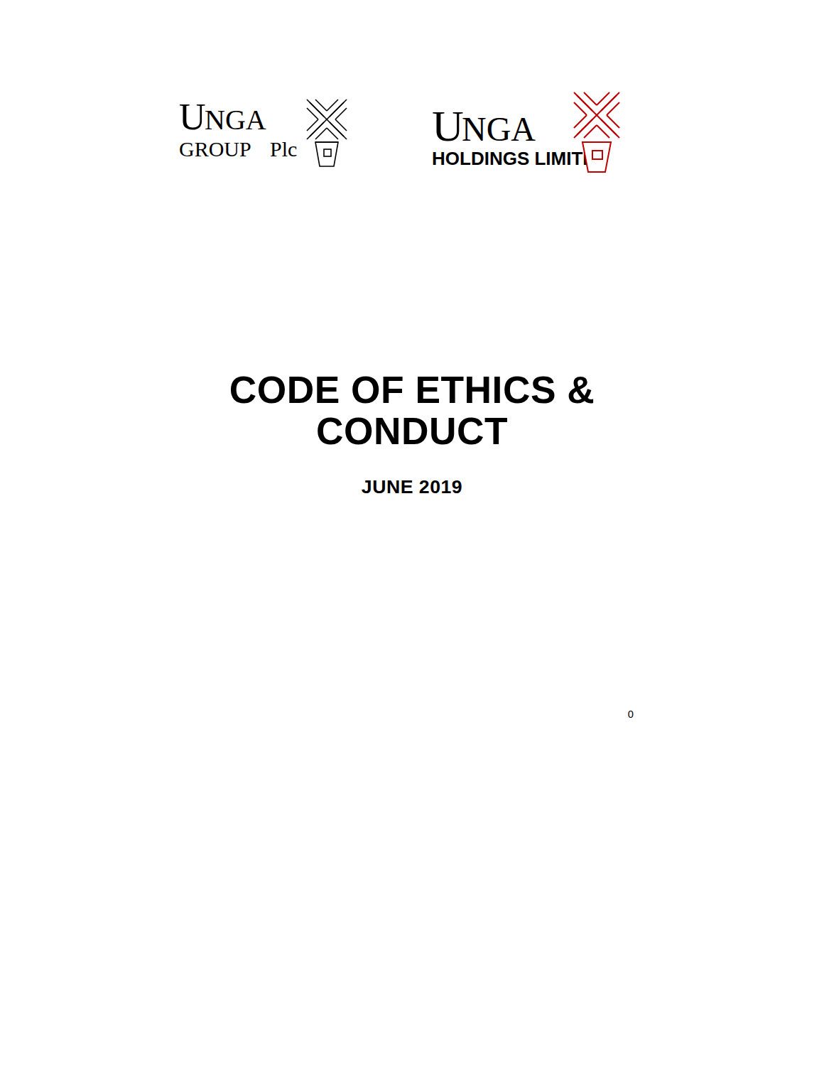Unga Group Plc logo with windmill U NGA GROUP Plc
Unga Holdings Limited logo with red windmill U NGA HOLDINGS LIMITED
CODE OF ETHICS & CONDUCT
JUNE 2019
0